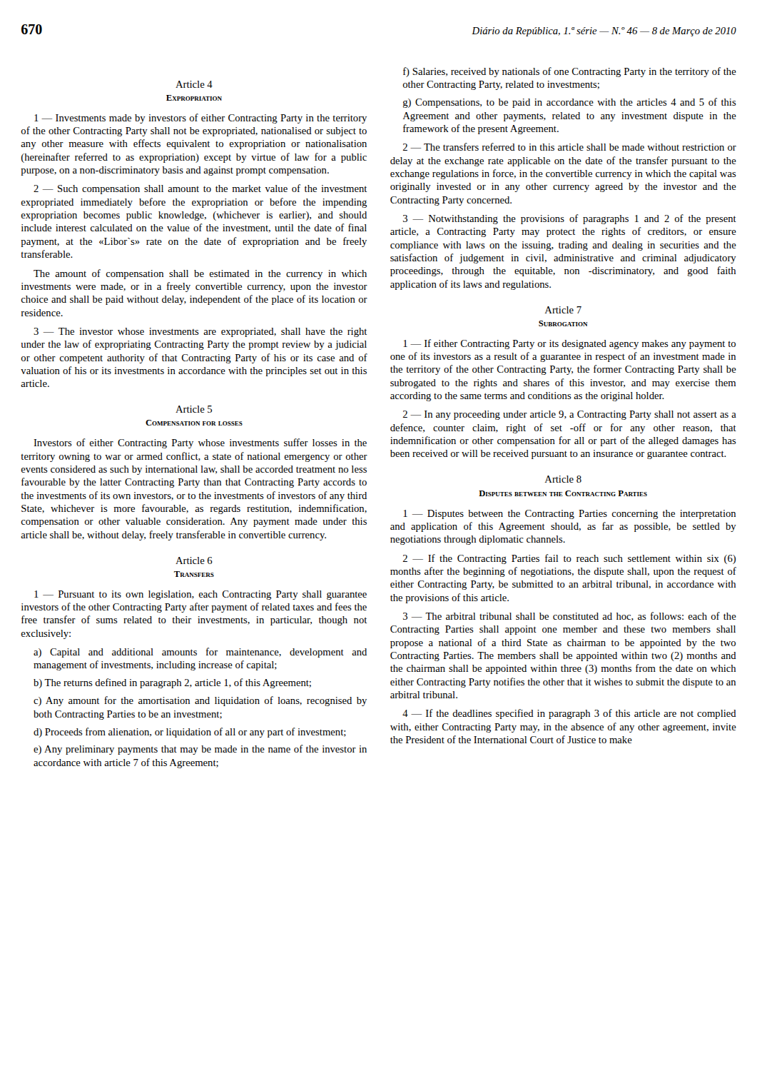670 Diário da República, 1.ª série — N.º 46 — 8 de Março de 2010
Article 4
Expropriation
1 — Investments made by investors of either Contracting Party in the territory of the other Contracting Party shall not be expropriated, nationalised or subject to any other measure with effects equivalent to expropriation or nationalisation (hereinafter referred to as expropriation) except by virtue of law for a public purpose, on a non-discriminatory basis and against prompt compensation.
2 — Such compensation shall amount to the market value of the investment expropriated immediately before the expropriation or before the impending expropriation becomes public knowledge, (whichever is earlier), and should include interest calculated on the value of the investment, until the date of final payment, at the «Libor`s» rate on the date of expropriation and be freely transferable.
The amount of compensation shall be estimated in the currency in which investments were made, or in a freely convertible currency, upon the investor choice and shall be paid without delay, independent of the place of its location or residence.
3 — The investor whose investments are expropriated, shall have the right under the law of expropriating Contracting Party the prompt review by a judicial or other competent authority of that Contracting Party of his or its case and of valuation of his or its investments in accordance with the principles set out in this article.
Article 5
Compensation for losses
Investors of either Contracting Party whose investments suffer losses in the territory owning to war or armed conflict, a state of national emergency or other events considered as such by international law, shall be accorded treatment no less favourable by the latter Contracting Party than that Contracting Party accords to the investments of its own investors, or to the investments of investors of any third State, whichever is more favourable, as regards restitution, indemnification, compensation or other valuable consideration. Any payment made under this article shall be, without delay, freely transferable in convertible currency.
Article 6
Transfers
1 — Pursuant to its own legislation, each Contracting Party shall guarantee investors of the other Contracting Party after payment of related taxes and fees the free transfer of sums related to their investments, in particular, though not exclusively:
a) Capital and additional amounts for maintenance, development and management of investments, including increase of capital;
b) The returns defined in paragraph 2, article 1, of this Agreement;
c) Any amount for the amortisation and liquidation of loans, recognised by both Contracting Parties to be an investment;
d) Proceeds from alienation, or liquidation of all or any part of investment;
e) Any preliminary payments that may be made in the name of the investor in accordance with article 7 of this Agreement;
f) Salaries, received by nationals of one Contracting Party in the territory of the other Contracting Party, related to investments;
g) Compensations, to be paid in accordance with the articles 4 and 5 of this Agreement and other payments, related to any investment dispute in the framework of the present Agreement.
2 — The transfers referred to in this article shall be made without restriction or delay at the exchange rate applicable on the date of the transfer pursuant to the exchange regulations in force, in the convertible currency in which the capital was originally invested or in any other currency agreed by the investor and the Contracting Party concerned.
3 — Notwithstanding the provisions of paragraphs 1 and 2 of the present article, a Contracting Party may protect the rights of creditors, or ensure compliance with laws on the issuing, trading and dealing in securities and the satisfaction of judgement in civil, administrative and criminal adjudicatory proceedings, through the equitable, non -discriminatory, and good faith application of its laws and regulations.
Article 7
Subrogation
1 — If either Contracting Party or its designated agency makes any payment to one of its investors as a result of a guarantee in respect of an investment made in the territory of the other Contracting Party, the former Contracting Party shall be subrogated to the rights and shares of this investor, and may exercise them according to the same terms and conditions as the original holder.
2 — In any proceeding under article 9, a Contracting Party shall not assert as a defence, counter claim, right of set -off or for any other reason, that indemnification or other compensation for all or part of the alleged damages has been received or will be received pursuant to an insurance or guarantee contract.
Article 8
Disputes between the Contracting Parties
1 — Disputes between the Contracting Parties concerning the interpretation and application of this Agreement should, as far as possible, be settled by negotiations through diplomatic channels.
2 — If the Contracting Parties fail to reach such settlement within six (6) months after the beginning of negotiations, the dispute shall, upon the request of either Contracting Party, be submitted to an arbitral tribunal, in accordance with the provisions of this article.
3 — The arbitral tribunal shall be constituted ad hoc, as follows: each of the Contracting Parties shall appoint one member and these two members shall propose a national of a third State as chairman to be appointed by the two Contracting Parties. The members shall be appointed within two (2) months and the chairman shall be appointed within three (3) months from the date on which either Contracting Party notifies the other that it wishes to submit the dispute to an arbitral tribunal.
4 — If the deadlines specified in paragraph 3 of this article are not complied with, either Contracting Party may, in the absence of any other agreement, invite the President of the International Court of Justice to make